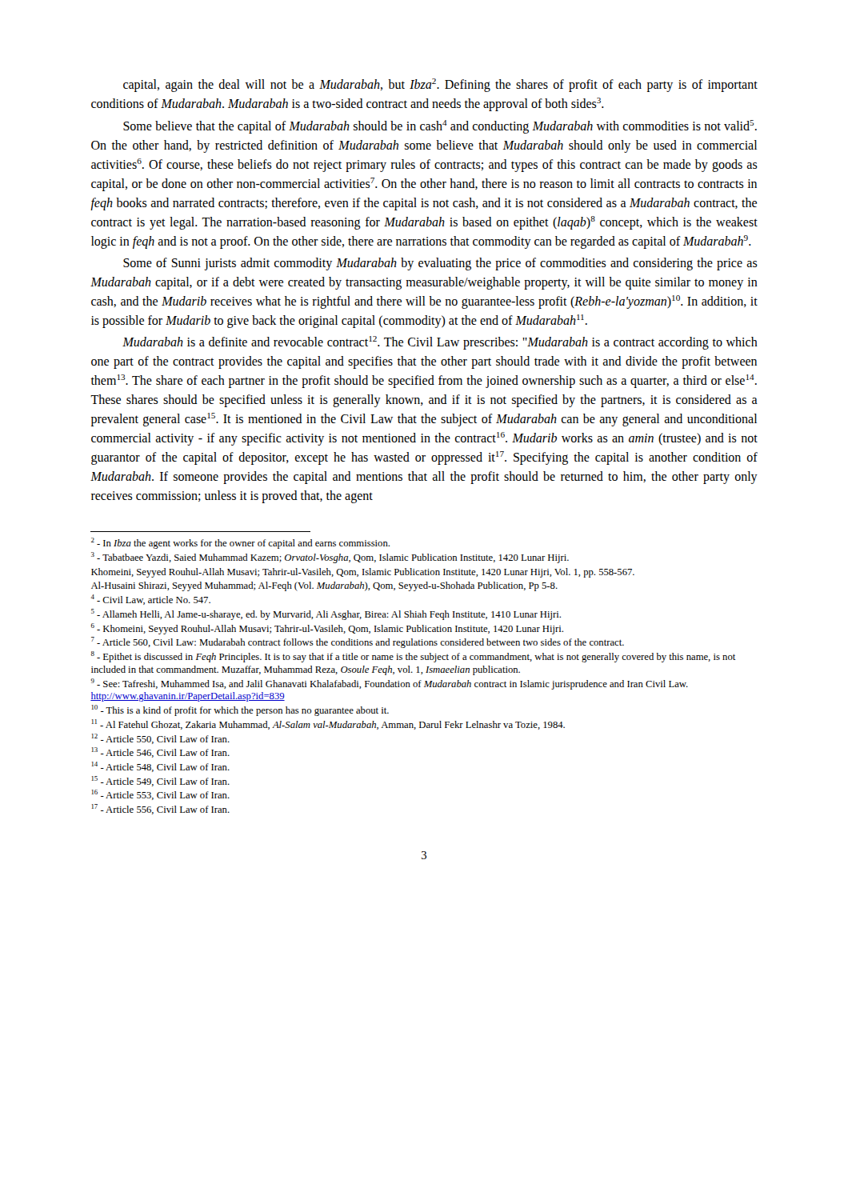capital, again the deal will not be a Mudarabah, but Ibza2. Defining the shares of profit of each party is of important conditions of Mudarabah. Mudarabah is a two-sided contract and needs the approval of both sides3.
Some believe that the capital of Mudarabah should be in cash4 and conducting Mudarabah with commodities is not valid5. On the other hand, by restricted definition of Mudarabah some believe that Mudarabah should only be used in commercial activities6. Of course, these beliefs do not reject primary rules of contracts; and types of this contract can be made by goods as capital, or be done on other non-commercial activities7. On the other hand, there is no reason to limit all contracts to contracts in feqh books and narrated contracts; therefore, even if the capital is not cash, and it is not considered as a Mudarabah contract, the contract is yet legal. The narration-based reasoning for Mudarabah is based on epithet (laqab)8 concept, which is the weakest logic in feqh and is not a proof. On the other side, there are narrations that commodity can be regarded as capital of Mudarabah9.
Some of Sunni jurists admit commodity Mudarabah by evaluating the price of commodities and considering the price as Mudarabah capital, or if a debt were created by transacting measurable/weighable property, it will be quite similar to money in cash, and the Mudarib receives what he is rightful and there will be no guarantee-less profit (Rebh-e-la'yozman)10. In addition, it is possible for Mudarib to give back the original capital (commodity) at the end of Mudarabah11.
Mudarabah is a definite and revocable contract12. The Civil Law prescribes: "Mudarabah is a contract according to which one part of the contract provides the capital and specifies that the other part should trade with it and divide the profit between them13. The share of each partner in the profit should be specified from the joined ownership such as a quarter, a third or else14. These shares should be specified unless it is generally known, and if it is not specified by the partners, it is considered as a prevalent general case15. It is mentioned in the Civil Law that the subject of Mudarabah can be any general and unconditional commercial activity - if any specific activity is not mentioned in the contract16. Mudarib works as an amin (trustee) and is not guarantor of the capital of depositor, except he has wasted or oppressed it17. Specifying the capital is another condition of Mudarabah. If someone provides the capital and mentions that all the profit should be returned to him, the other party only receives commission; unless it is proved that, the agent
2 - In Ibza the agent works for the owner of capital and earns commission.
3 - Tabatbaee Yazdi, Saied Muhammad Kazem; Orvatol-Vosgha, Qom, Islamic Publication Institute, 1420 Lunar Hijri.
Khomeini, Seyyed Rouhul-Allah Musavi; Tahrir-ul-Vasileh, Qom, Islamic Publication Institute, 1420 Lunar Hijri, Vol. 1, pp. 558-567.
Al-Husaini Shirazi, Seyyed Muhammad; Al-Feqh (Vol. Mudarabah), Qom, Seyyed-u-Shohada Publication, Pp 5-8.
4 - Civil Law, article No. 547.
5 - Allameh Helli, Al Jame-u-sharaye, ed. by Murvarid, Ali Asghar, Birea: Al Shiah Feqh Institute, 1410 Lunar Hijri.
6 - Khomeini, Seyyed Rouhul-Allah Musavi; Tahrir-ul-Vasileh, Qom, Islamic Publication Institute, 1420 Lunar Hijri.
7 - Article 560, Civil Law: Mudarabah contract follows the conditions and regulations considered between two sides of the contract.
8 - Epithet is discussed in Feqh Principles. It is to say that if a title or name is the subject of a commandment, what is not generally covered by this name, is not included in that commandment. Muzaffar, Muhammad Reza, Osoule Feqh, vol. 1, Ismaeelian publication.
9 - See: Tafreshi, Muhammed Isa, and Jalil Ghanavati Khalafabadi, Foundation of Mudarabah contract in Islamic jurisprudence and Iran Civil Law. http://www.ghavanin.ir/PaperDetail.asp?id=839
10 - This is a kind of profit for which the person has no guarantee about it.
11 - Al Fatehul Ghozat, Zakaria Muhammad, Al-Salam val-Mudarabah, Amman, Darul Fekr Lelnashr va Tozie, 1984.
12 - Article 550, Civil Law of Iran.
13 - Article 546, Civil Law of Iran.
14 - Article 548, Civil Law of Iran.
15 - Article 549, Civil Law of Iran.
16 - Article 553, Civil Law of Iran.
17 - Article 556, Civil Law of Iran.
3